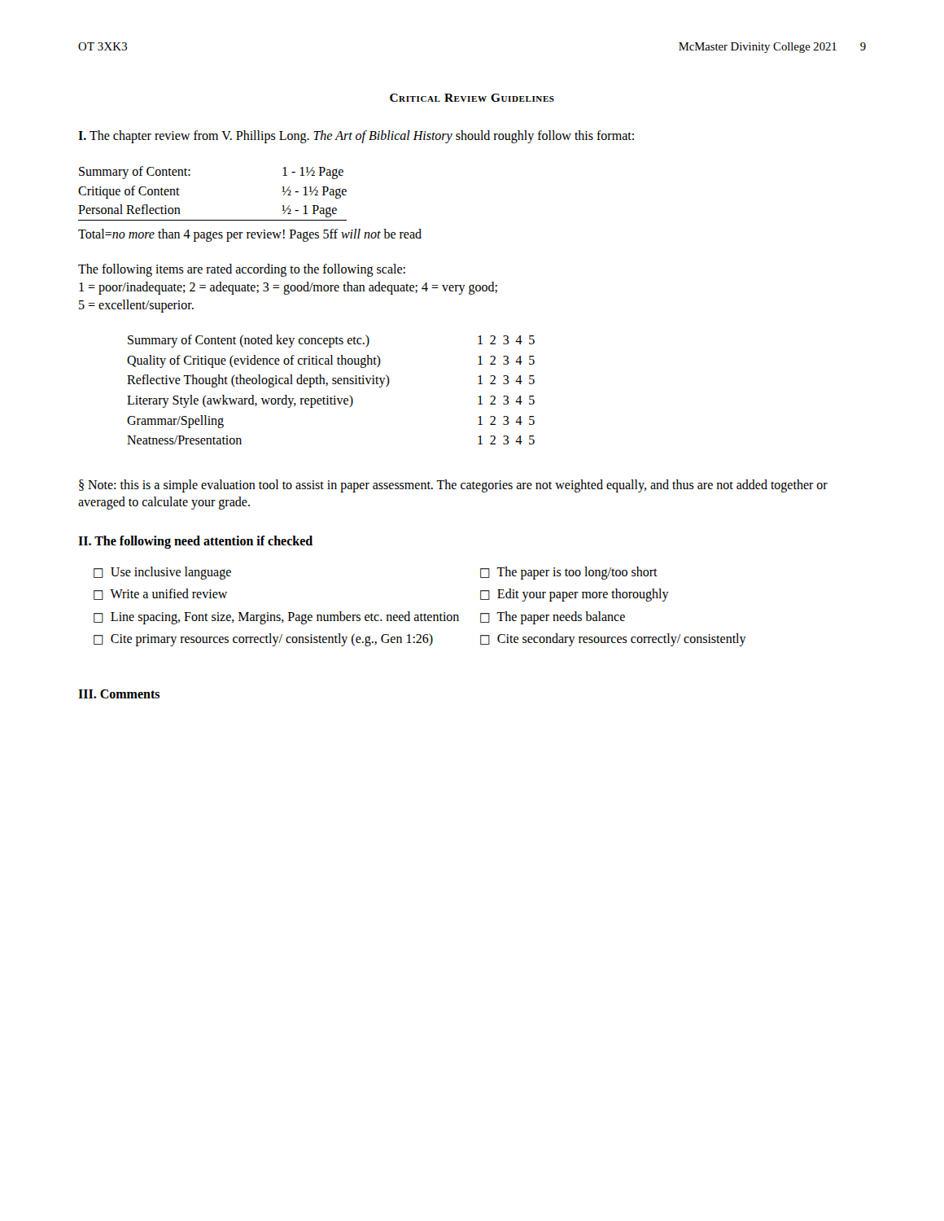OT 3XK3
McMaster Divinity College 2021 9
Critical Review Guidelines
I. The chapter review from V. Phillips Long. The Art of Biblical History should roughly follow this format:
| Summary of Content: | 1 - 1½ Page |
| Critique of Content | ½ - 1½ Page |
| Personal Reflection | ½ - 1 Page |
Total=no more than 4 pages per review! Pages 5ff will not be read
The following items are rated according to the following scale:
1 = poor/inadequate; 2 = adequate; 3 = good/more than adequate; 4 = very good;
5 = excellent/superior.
| Summary of Content (noted key concepts etc.) | 1 2 3 4 5 |
| Quality of Critique (evidence of critical thought) | 1 2 3 4 5 |
| Reflective Thought (theological depth, sensitivity) | 1 2 3 4 5 |
| Literary Style (awkward, wordy, repetitive) | 1 2 3 4 5 |
| Grammar/Spelling | 1 2 3 4 5 |
| Neatness/Presentation | 1 2 3 4 5 |
§ Note: this is a simple evaluation tool to assist in paper assessment. The categories are not weighted equally, and thus are not added together or averaged to calculate your grade.
II. The following need attention if checked
| □ Use inclusive language | □ The paper is too long/too short |
| □ Write a unified review | □ Edit your paper more thoroughly |
| □ Line spacing, Font size, Margins, Page numbers etc. need attention | □ The paper needs balance |
| □ Cite primary resources correctly/ consistently (e.g., Gen 1:26) | □ Cite secondary resources correctly/ consistently |
III. Comments